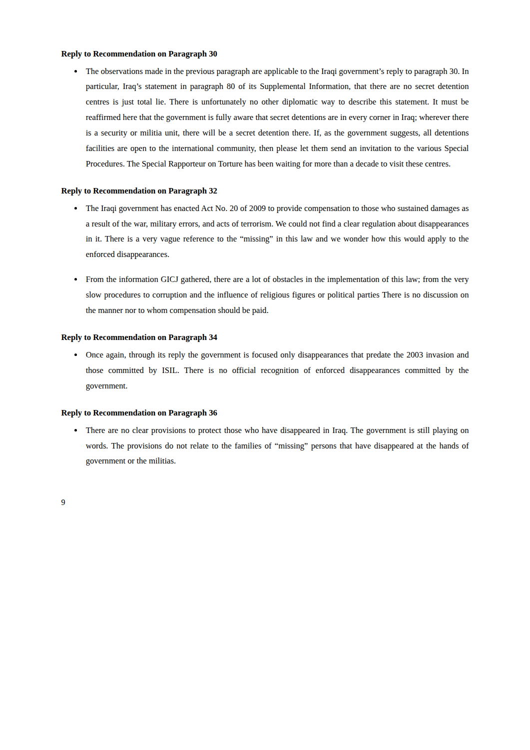Reply to Recommendation on Paragraph 30
The observations made in the previous paragraph are applicable to the Iraqi government’s reply to paragraph 30. In particular, Iraq’s statement in paragraph 80 of its Supplemental Information, that there are no secret detention centres is just total lie. There is unfortunately no other diplomatic way to describe this statement. It must be reaffirmed here that the government is fully aware that secret detentions are in every corner in Iraq; wherever there is a security or militia unit, there will be a secret detention there. If, as the government suggests, all detentions facilities are open to the international community, then please let them send an invitation to the various Special Procedures. The Special Rapporteur on Torture has been waiting for more than a decade to visit these centres.
Reply to Recommendation on Paragraph 32
The Iraqi government has enacted Act No. 20 of 2009 to provide compensation to those who sustained damages as a result of the war, military errors, and acts of terrorism. We could not find a clear regulation about disappearances in it. There is a very vague reference to the “missing” in this law and we wonder how this would apply to the enforced disappearances.
From the information GICJ gathered, there are a lot of obstacles in the implementation of this law; from the very slow procedures to corruption and the influence of religious figures or political parties There is no discussion on the manner nor to whom compensation should be paid.
Reply to Recommendation on Paragraph 34
Once again, through its reply the government is focused only disappearances that predate the 2003 invasion and those committed by ISIL. There is no official recognition of enforced disappearances committed by the government.
Reply to Recommendation on Paragraph 36
There are no clear provisions to protect those who have disappeared in Iraq. The government is still playing on words. The provisions do not relate to the families of “missing” persons that have disappeared at the hands of government or the militias.
9